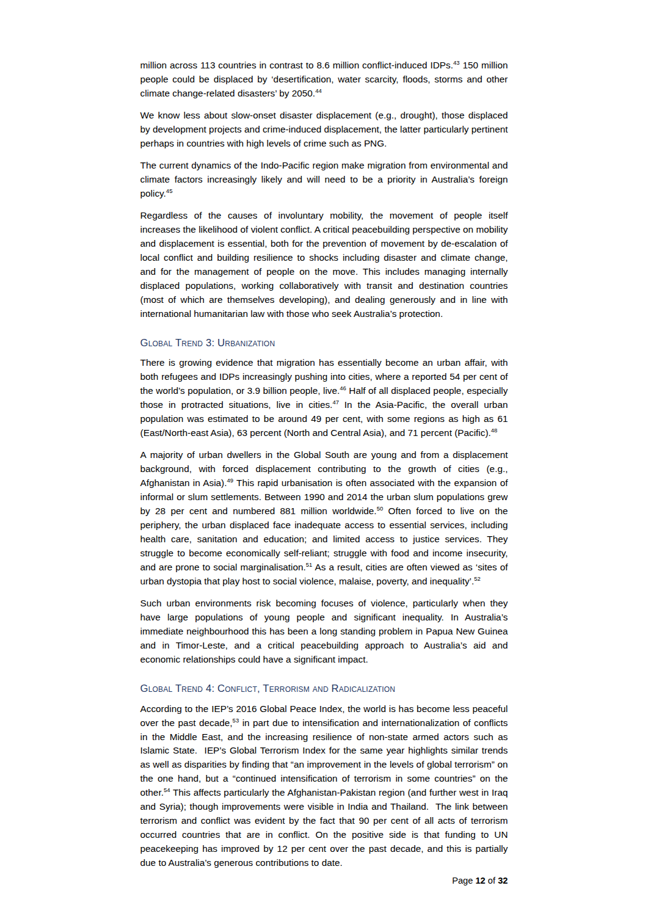million across 113 countries in contrast to 8.6 million conflict-induced IDPs.43 150 million people could be displaced by ‘desertification, water scarcity, floods, storms and other climate change-related disasters’ by 2050.44
We know less about slow-onset disaster displacement (e.g., drought), those displaced by development projects and crime-induced displacement, the latter particularly pertinent perhaps in countries with high levels of crime such as PNG.
The current dynamics of the Indo-Pacific region make migration from environmental and climate factors increasingly likely and will need to be a priority in Australia’s foreign policy.45
Regardless of the causes of involuntary mobility, the movement of people itself increases the likelihood of violent conflict. A critical peacebuilding perspective on mobility and displacement is essential, both for the prevention of movement by de-escalation of local conflict and building resilience to shocks including disaster and climate change, and for the management of people on the move. This includes managing internally displaced populations, working collaboratively with transit and destination countries (most of which are themselves developing), and dealing generously and in line with international humanitarian law with those who seek Australia’s protection.
Global Trend 3: Urbanization
There is growing evidence that migration has essentially become an urban affair, with both refugees and IDPs increasingly pushing into cities, where a reported 54 per cent of the world’s population, or 3.9 billion people, live.46 Half of all displaced people, especially those in protracted situations, live in cities.47 In the Asia-Pacific, the overall urban population was estimated to be around 49 per cent, with some regions as high as 61 (East/North-east Asia), 63 percent (North and Central Asia), and 71 percent (Pacific).48
A majority of urban dwellers in the Global South are young and from a displacement background, with forced displacement contributing to the growth of cities (e.g., Afghanistan in Asia).49 This rapid urbanisation is often associated with the expansion of informal or slum settlements. Between 1990 and 2014 the urban slum populations grew by 28 per cent and numbered 881 million worldwide.50 Often forced to live on the periphery, the urban displaced face inadequate access to essential services, including health care, sanitation and education; and limited access to justice services. They struggle to become economically self-reliant; struggle with food and income insecurity, and are prone to social marginalisation.51 As a result, cities are often viewed as ‘sites of urban dystopia that play host to social violence, malaise, poverty, and inequality’.52
Such urban environments risk becoming focuses of violence, particularly when they have large populations of young people and significant inequality. In Australia’s immediate neighbourhood this has been a long standing problem in Papua New Guinea and in Timor-Leste, and a critical peacebuilding approach to Australia’s aid and economic relationships could have a significant impact.
Global Trend 4: Conflict, Terrorism and Radicalization
According to the IEP’s 2016 Global Peace Index, the world is has become less peaceful over the past decade,53 in part due to intensification and internationalization of conflicts in the Middle East, and the increasing resilience of non-state armed actors such as Islamic State. IEP’s Global Terrorism Index for the same year highlights similar trends as well as disparities by finding that “an improvement in the levels of global terrorism” on the one hand, but a “continued intensification of terrorism in some countries” on the other.54 This affects particularly the Afghanistan-Pakistan region (and further west in Iraq and Syria); though improvements were visible in India and Thailand. The link between terrorism and conflict was evident by the fact that 90 per cent of all acts of terrorism occurred countries that are in conflict. On the positive side is that funding to UN peacekeeping has improved by 12 per cent over the past decade, and this is partially due to Australia’s generous contributions to date.
Page 12 of 32